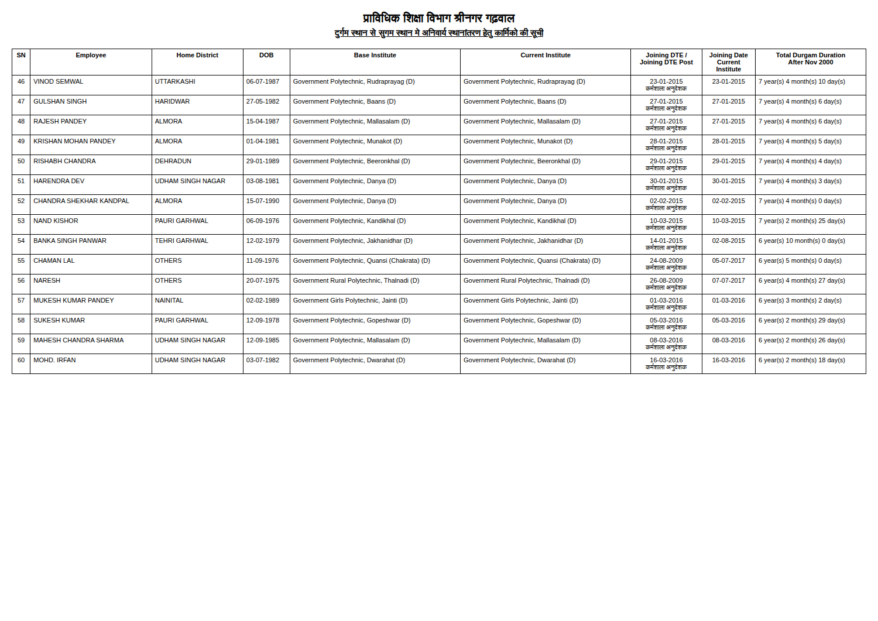प्राविधिक शिक्षा विभाग श्रीनगर गढ़वाल
दुर्गम स्थान से सुगम स्थान मे अनिवार्य स्थानांतरण हेतु कार्मिको की सूची
| SN | Employee | Home District | DOB | Base Institute | Current Institute | Joining DTE / Joining DTE Post | Joining Date Current Institute | Total Durgam Duration After Nov 2000 |
| --- | --- | --- | --- | --- | --- | --- | --- | --- |
| 46 | VINOD SEMWAL | UTTARKASHI | 06-07-1987 | Government Polytechnic, Rudraprayag (D) | Government Polytechnic, Rudraprayag (D) | 23-01-2015 कर्मशाला अनुदेशक | 23-01-2015 | 7 year(s) 4 month(s) 10 day(s) |
| 47 | GULSHAN SINGH | HARIDWAR | 27-05-1982 | Government Polytechnic, Baans (D) | Government Polytechnic, Baans (D) | 27-01-2015 कर्मशाला अनुदेशक | 27-01-2015 | 7 year(s) 4 month(s) 6 day(s) |
| 48 | RAJESH PANDEY | ALMORA | 15-04-1987 | Government Polytechnic, Mallasalam (D) | Government Polytechnic, Mallasalam (D) | 27-01-2015 कर्मशाला अनुदेशक | 27-01-2015 | 7 year(s) 4 month(s) 6 day(s) |
| 49 | KRISHAN MOHAN PANDEY | ALMORA | 01-04-1981 | Government Polytechnic, Munakot (D) | Government Polytechnic, Munakot (D) | 28-01-2015 कर्मशाला अनुदेशक | 28-01-2015 | 7 year(s) 4 month(s) 5 day(s) |
| 50 | RISHABH CHANDRA | DEHRADUN | 29-01-1989 | Government Polytechnic, Beeronkhal (D) | Government Polytechnic, Beeronkhal (D) | 29-01-2015 कर्मशाला अनुदेशक | 29-01-2015 | 7 year(s) 4 month(s) 4 day(s) |
| 51 | HARENDRA DEV | UDHAM SINGH NAGAR | 03-08-1981 | Government Polytechnic, Danya (D) | Government Polytechnic, Danya (D) | 30-01-2015 कर्मशाला अनुदेशक | 30-01-2015 | 7 year(s) 4 month(s) 3 day(s) |
| 52 | CHANDRA SHEKHAR KANDPAL | ALMORA | 15-07-1990 | Government Polytechnic, Danya (D) | Government Polytechnic, Danya (D) | 02-02-2015 कर्मशाला अनुदेशक | 02-02-2015 | 7 year(s) 4 month(s) 0 day(s) |
| 53 | NAND KISHOR | PAURI GARHWAL | 06-09-1976 | Government Polytechnic, Kandikhal (D) | Government Polytechnic, Kandikhal (D) | 10-03-2015 कर्मशाला अनुदेशक | 10-03-2015 | 7 year(s) 2 month(s) 25 day(s) |
| 54 | BANKA SINGH PANWAR | TEHRI GARHWAL | 12-02-1979 | Government Polytechnic, Jakhanidhar (D) | Government Polytechnic, Jakhanidhar (D) | 14-01-2015 कर्मशाला अनुदेशक | 02-08-2015 | 6 year(s) 10 month(s) 0 day(s) |
| 55 | CHAMAN LAL | OTHERS | 11-09-1976 | Government Polytechnic, Quansi (Chakrata) (D) | Government Polytechnic, Quansi (Chakrata) (D) | 24-08-2009 कर्मशाला अनुदेशक | 05-07-2017 | 6 year(s) 5 month(s) 0 day(s) |
| 56 | NARESH | OTHERS | 20-07-1975 | Government Rural Polytechnic, Thalnadi (D) | Government Rural Polytechnic, Thalnadi (D) | 26-08-2009 कर्मशाला अनुदेशक | 07-07-2017 | 6 year(s) 4 month(s) 27 day(s) |
| 57 | MUKESH KUMAR PANDEY | NAINITAL | 02-02-1989 | Government Girls Polytechnic, Jainti (D) | Government Girls Polytechnic, Jainti (D) | 01-03-2016 कर्मशाला अनुदेशक | 01-03-2016 | 6 year(s) 3 month(s) 2 day(s) |
| 58 | SUKESH KUMAR | PAURI GARHWAL | 12-09-1978 | Government Polytechnic, Gopeshwar (D) | Government Polytechnic, Gopeshwar (D) | 05-03-2016 कर्मशाला अनुदेशक | 05-03-2016 | 6 year(s) 2 month(s) 29 day(s) |
| 59 | MAHESH CHANDRA SHARMA | UDHAM SINGH NAGAR | 12-09-1985 | Government Polytechnic, Mallasalam (D) | Government Polytechnic, Mallasalam (D) | 08-03-2016 कर्मशाला अनुदेशक | 08-03-2016 | 6 year(s) 2 month(s) 26 day(s) |
| 60 | MOHD. IRFAN | UDHAM SINGH NAGAR | 03-07-1982 | Government Polytechnic, Dwarahat (D) | Government Polytechnic, Dwarahat (D) | 16-03-2016 कर्मशाला अनुदेशक | 16-03-2016 | 6 year(s) 2 month(s) 18 day(s) |